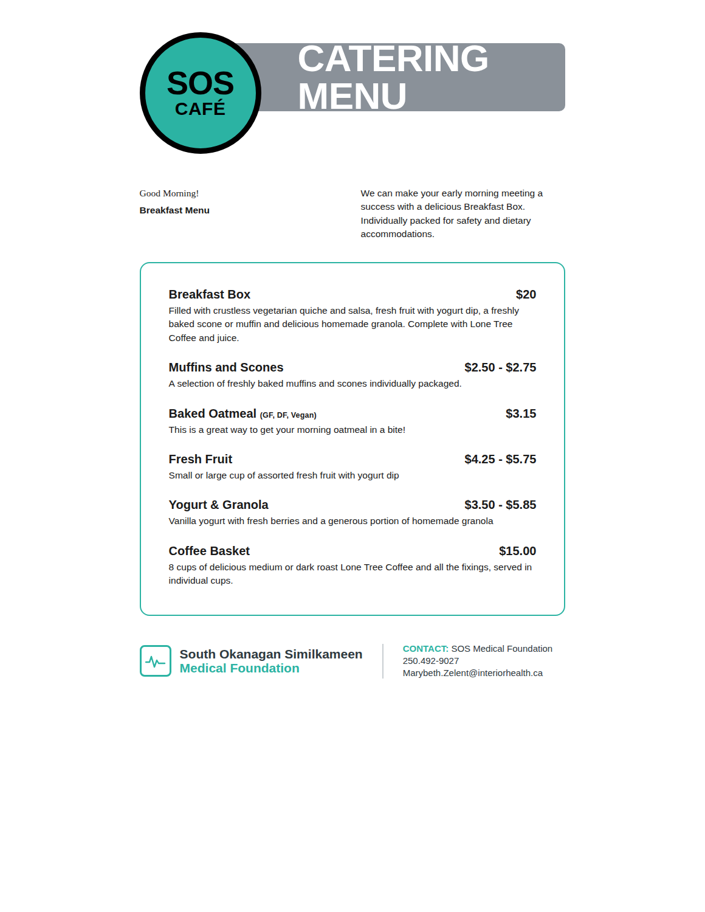CATERING MENU
SOS CAFÉ
Good Morning!
Breakfast Menu
We can make your early morning meeting a success with a delicious Breakfast Box. Individually packed for safety and dietary accommodations.
Breakfast Box
$20
Filled with crustless vegetarian quiche and salsa, fresh fruit with yogurt dip, a freshly baked scone or muffin and delicious homemade granola. Complete with Lone Tree Coffee and juice.
Muffins and Scones
$2.50 - $2.75
A selection of freshly baked muffins and scones individually packaged.
Baked Oatmeal (GF, DF, Vegan)
$3.15
This is a great way to get your morning oatmeal in a bite!
Fresh Fruit
$4.25 - $5.75
Small or large cup of assorted fresh fruit with yogurt dip
Yogurt & Granola
$3.50 - $5.85
Vanilla yogurt with fresh berries and a generous portion of homemade granola
Coffee Basket
$15.00
8 cups of delicious medium or dark roast Lone Tree Coffee and all the fixings, served in individual cups.
South Okanagan Similkameen Medical Foundation
CONTACT: SOS Medical Foundation
250.492-9027
Marybeth.Zelent@interiorhealth.ca